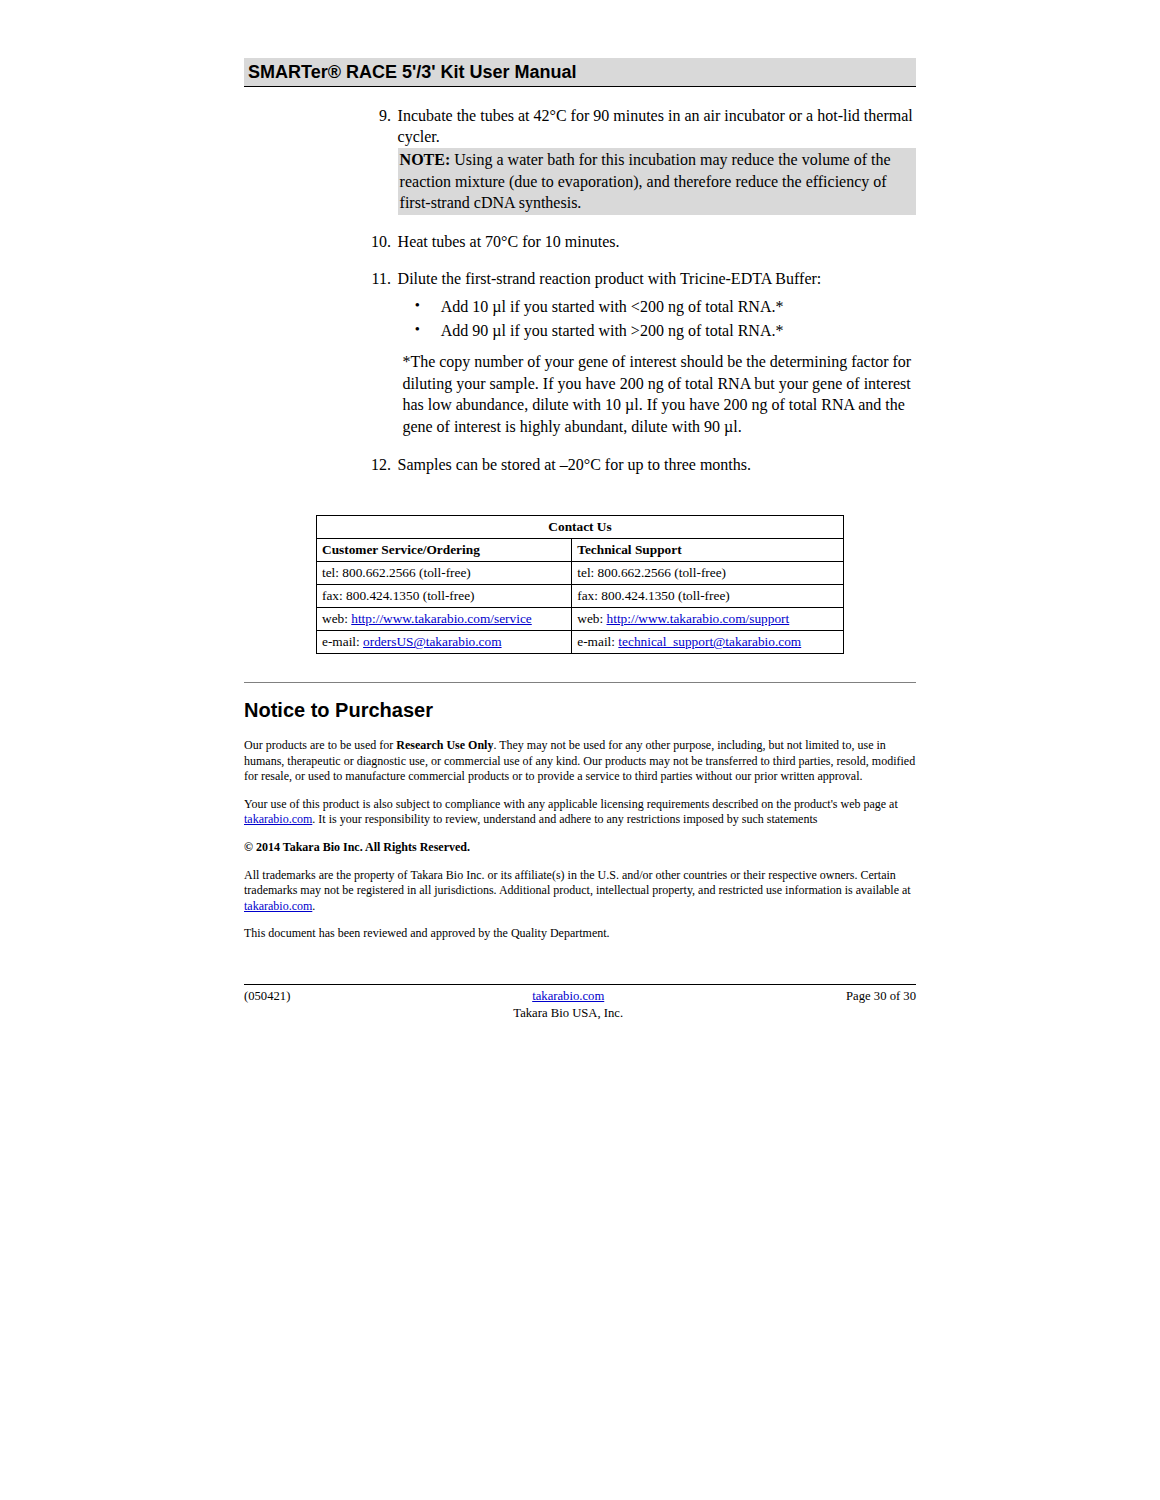SMARTer® RACE 5'/3' Kit User Manual
Incubate the tubes at 42°C for 90 minutes in an air incubator or a hot-lid thermal cycler.
NOTE: Using a water bath for this incubation may reduce the volume of the reaction mixture (due to evaporation), and therefore reduce the efficiency of first-strand cDNA synthesis.
Heat tubes at 70°C for 10 minutes.
Dilute the first-strand reaction product with Tricine-EDTA Buffer:
Add 10 µl if you started with <200 ng of total RNA.*
Add 90 µl if you started with >200 ng of total RNA.*
*The copy number of your gene of interest should be the determining factor for diluting your sample. If you have 200 ng of total RNA but your gene of interest has low abundance, dilute with 10 µl. If you have 200 ng of total RNA and the gene of interest is highly abundant, dilute with 90 µl.
Samples can be stored at –20°C for up to three months.
| Contact Us |
| --- |
| Customer Service/Ordering | Technical Support |
| tel: 800.662.2566 (toll-free) | tel: 800.662.2566 (toll-free) |
| fax: 800.424.1350 (toll-free) | fax: 800.424.1350 (toll-free) |
| web: http://www.takarabio.com/service | web: http://www.takarabio.com/support |
| e-mail: ordersUS@takarabio.com | e-mail: technical_support@takarabio.com |
Notice to Purchaser
Our products are to be used for Research Use Only. They may not be used for any other purpose, including, but not limited to, use in humans, therapeutic or diagnostic use, or commercial use of any kind. Our products may not be transferred to third parties, resold, modified for resale, or used to manufacture commercial products or to provide a service to third parties without our prior written approval.
Your use of this product is also subject to compliance with any applicable licensing requirements described on the product's web page at takarabio.com. It is your responsibility to review, understand and adhere to any restrictions imposed by such statements
© 2014 Takara Bio Inc. All Rights Reserved.
All trademarks are the property of Takara Bio Inc. or its affiliate(s) in the U.S. and/or other countries or their respective owners. Certain trademarks may not be registered in all jurisdictions. Additional product, intellectual property, and restricted use information is available at takarabio.com.
This document has been reviewed and approved by the Quality Department.
(050421)
takarabio.com Takara Bio USA, Inc.
Page 30 of 30